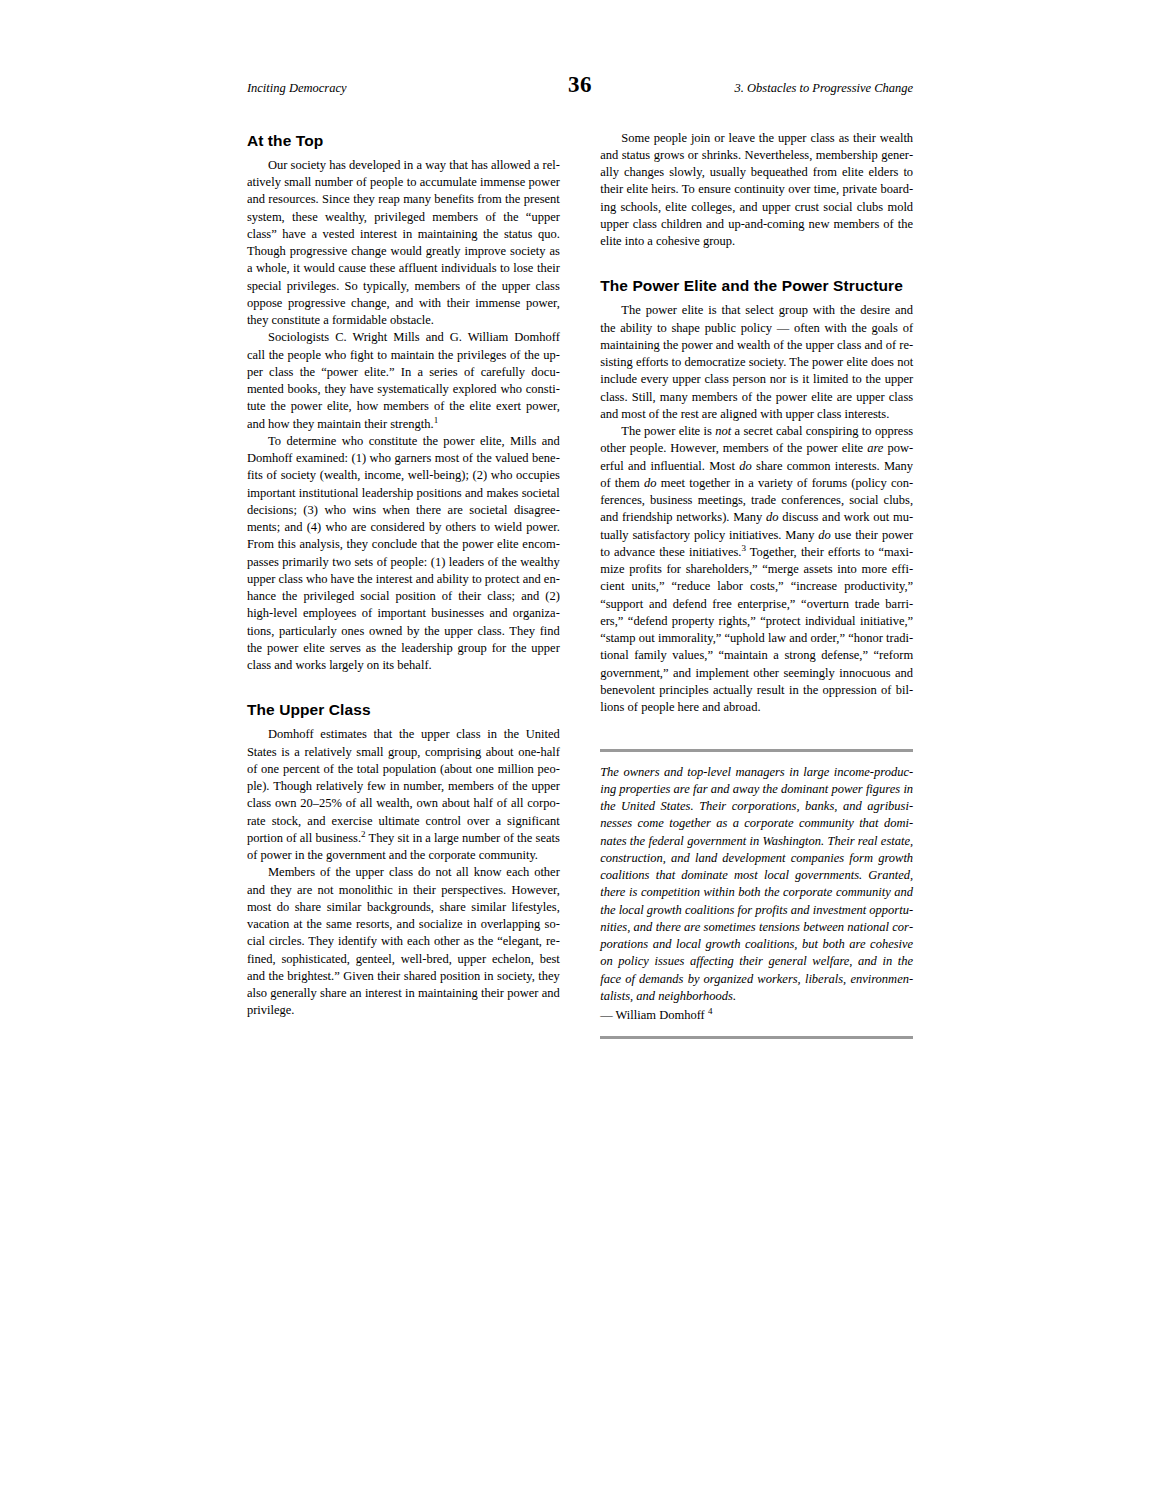Inciting Democracy
36
3. Obstacles to Progressive Change
At the Top
Our society has developed in a way that has allowed a relatively small number of people to accumulate immense power and resources. Since they reap many benefits from the present system, these wealthy, privileged members of the “upper class” have a vested interest in maintaining the status quo. Though progressive change would greatly improve society as a whole, it would cause these affluent individuals to lose their special privileges. So typically, members of the upper class oppose progressive change, and with their immense power, they constitute a formidable obstacle.
Sociologists C. Wright Mills and G. William Domhoff call the people who fight to maintain the privileges of the upper class the “power elite.” In a series of carefully documented books, they have systematically explored who constitute the power elite, how members of the elite exert power, and how they maintain their strength.1
To determine who constitute the power elite, Mills and Domhoff examined: (1) who garners most of the valued benefits of society (wealth, income, well-being); (2) who occupies important institutional leadership positions and makes societal decisions; (3) who wins when there are societal disagreements; and (4) who are considered by others to wield power. From this analysis, they conclude that the power elite encompasses primarily two sets of people: (1) leaders of the wealthy upper class who have the interest and ability to protect and enhance the privileged social position of their class; and (2) high-level employees of important businesses and organizations, particularly ones owned by the upper class. They find the power elite serves as the leadership group for the upper class and works largely on its behalf.
The Upper Class
Domhoff estimates that the upper class in the United States is a relatively small group, comprising about one-half of one percent of the total population (about one million people). Though relatively few in number, members of the upper class own 20–25% of all wealth, own about half of all corporate stock, and exercise ultimate control over a significant portion of all business.2 They sit in a large number of the seats of power in the government and the corporate community.
Members of the upper class do not all know each other and they are not monolithic in their perspectives. However, most do share similar backgrounds, share similar lifestyles, vacation at the same resorts, and socialize in overlapping social circles. They identify with each other as the “elegant, refined, sophisticated, genteel, well-bred, upper echelon, best and the brightest.” Given their shared position in society, they also generally share an interest in maintaining their power and privilege.
Some people join or leave the upper class as their wealth and status grows or shrinks. Nevertheless, membership generally changes slowly, usually bequeathed from elite elders to their elite heirs. To ensure continuity over time, private boarding schools, elite colleges, and upper crust social clubs mold upper class children and up-and-coming new members of the elite into a cohesive group.
The Power Elite and the Power Structure
The power elite is that select group with the desire and the ability to shape public policy — often with the goals of maintaining the power and wealth of the upper class and of resisting efforts to democratize society. The power elite does not include every upper class person nor is it limited to the upper class. Still, many members of the power elite are upper class and most of the rest are aligned with upper class interests.
The power elite is not a secret cabal conspiring to oppress other people. However, members of the power elite are powerful and influential. Most do share common interests. Many of them do meet together in a variety of forums (policy conferences, business meetings, trade conferences, social clubs, and friendship networks). Many do discuss and work out mutually satisfactory policy initiatives. Many do use their power to advance these initiatives.3 Together, their efforts to “maximize profits for shareholders,” “merge assets into more efficient units,” “reduce labor costs,” “increase productivity,” “support and defend free enterprise,” “overturn trade barriers,” “defend property rights,” “protect individual initiative,” “stamp out immorality,” “uphold law and order,” “honor traditional family values,” “maintain a strong defense,” “reform government,” and implement other seemingly innocuous and benevolent principles actually result in the oppression of billions of people here and abroad.
The owners and top-level managers in large income-producing properties are far and away the dominant power figures in the United States. Their corporations, banks, and agribusinesses come together as a corporate community that dominates the federal government in Washington. Their real estate, construction, and land development companies form growth coalitions that dominate most local governments. Granted, there is competition within both the corporate community and the local growth coalitions for profits and investment opportunities, and there are sometimes tensions between national corporations and local growth coalitions, but both are cohesive on policy issues affecting their general welfare, and in the face of demands by organized workers, liberals, environmentalists, and neighborhoods.
— William Domhoff 4